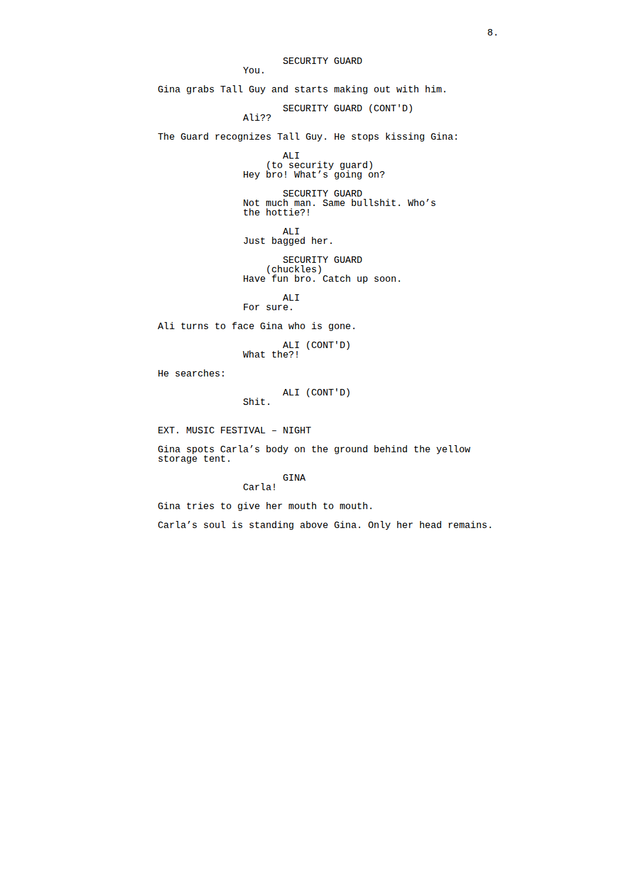8.
SECURITY GUARD
You.
Gina grabs Tall Guy and starts making out with him.
SECURITY GUARD (CONT'D)
Ali??
The Guard recognizes Tall Guy. He stops kissing Gina:
ALI
(to security guard)
Hey bro! What’s going on?
SECURITY GUARD
Not much man. Same bullshit. Who’s the hottie?!
ALI
Just bagged her.
SECURITY GUARD
(chuckles)
Have fun bro. Catch up soon.
ALI
For sure.
Ali turns to face Gina who is gone.
ALI (CONT'D)
What the?!
He searches:
ALI (CONT'D)
Shit.
EXT. MUSIC FESTIVAL – NIGHT
Gina spots Carla’s body on the ground behind the yellow storage tent.
GINA
Carla!
Gina tries to give her mouth to mouth.
Carla’s soul is standing above Gina. Only her head remains.